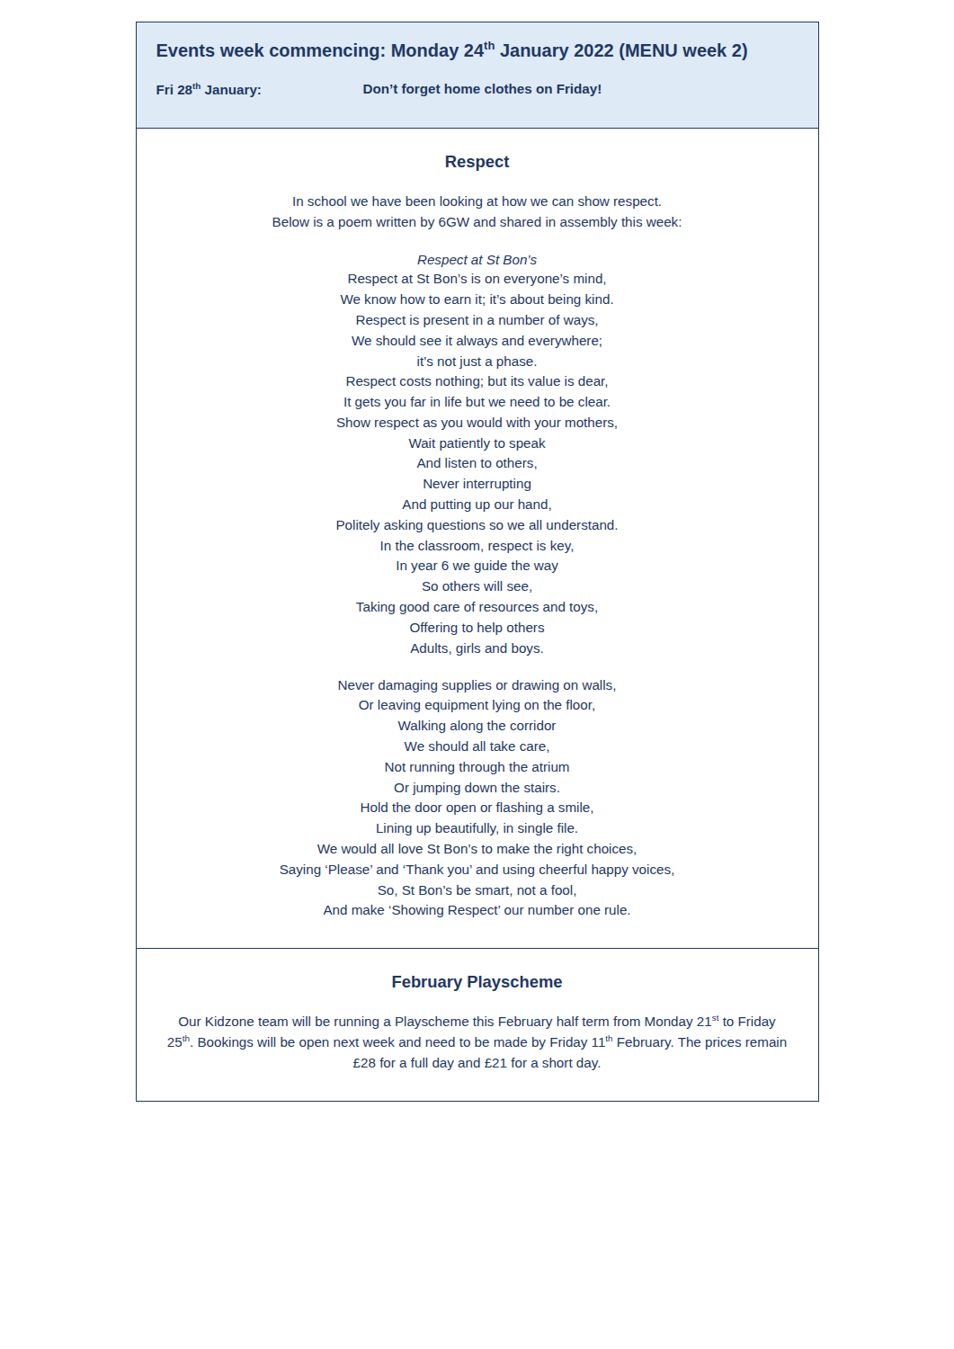Events week commencing: Monday 24th January 2022 (MENU week 2)
Fri 28th January: Don’t forget home clothes on Friday!
Respect
In school we have been looking at how we can show respect.
Below is a poem written by 6GW and shared in assembly this week:
Respect at St Bon’s
Respect at St Bon’s is on everyone’s mind,
We know how to earn it; it’s about being kind.
Respect is present in a number of ways,
We should see it always and everywhere;
it’s not just a phase.
Respect costs nothing; but its value is dear,
It gets you far in life but we need to be clear.
Show respect as you would with your mothers,
Wait patiently to speak
And listen to others,
Never interrupting
And putting up our hand,
Politely asking questions so we all understand.
In the classroom, respect is key,
In year 6 we guide the way
So others will see,
Taking good care of resources and toys,
Offering to help others
Adults, girls and boys.
Never damaging supplies or drawing on walls,
Or leaving equipment lying on the floor,
Walking along the corridor
We should all take care,
Not running through the atrium
Or jumping down the stairs.
Hold the door open or flashing a smile,
Lining up beautifully, in single file.
We would all love St Bon’s to make the right choices,
Saying ‘Please’ and ‘Thank you’ and using cheerful happy voices,
So, St Bon’s be smart, not a fool,
And make ‘Showing Respect’ our number one rule.
February Playscheme
Our Kidzone team will be running a Playscheme this February half term from Monday 21st to Friday 25th. Bookings will be open next week and need to be made by Friday 11th February. The prices remain £28 for a full day and £21 for a short day.